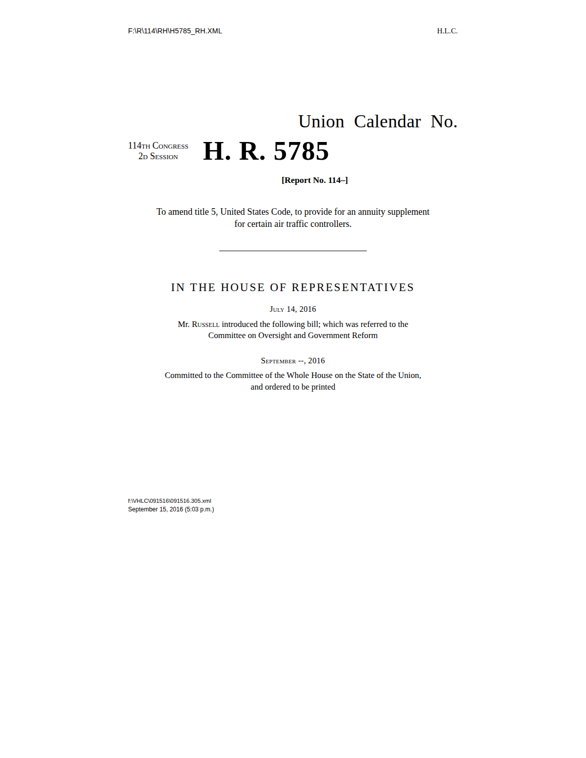F:\R\114\RH\H5785_RH.XML
H.L.C.
Union Calendar No.
114th Congress 2d Session
H. R. 5785
[Report No. 114–]
To amend title 5, United States Code, to provide for an annuity supplement
for certain air traffic controllers.
IN THE HOUSE OF REPRESENTATIVES
July 14, 2016
Mr. Russell introduced the following bill; which was referred to the
Committee on Oversight and Government Reform
September --, 2016
Committed to the Committee of the Whole House on the State of the Union,
and ordered to be printed
f:\VHLC\091516\091516.305.xml
September 15, 2016 (5:03 p.m.)